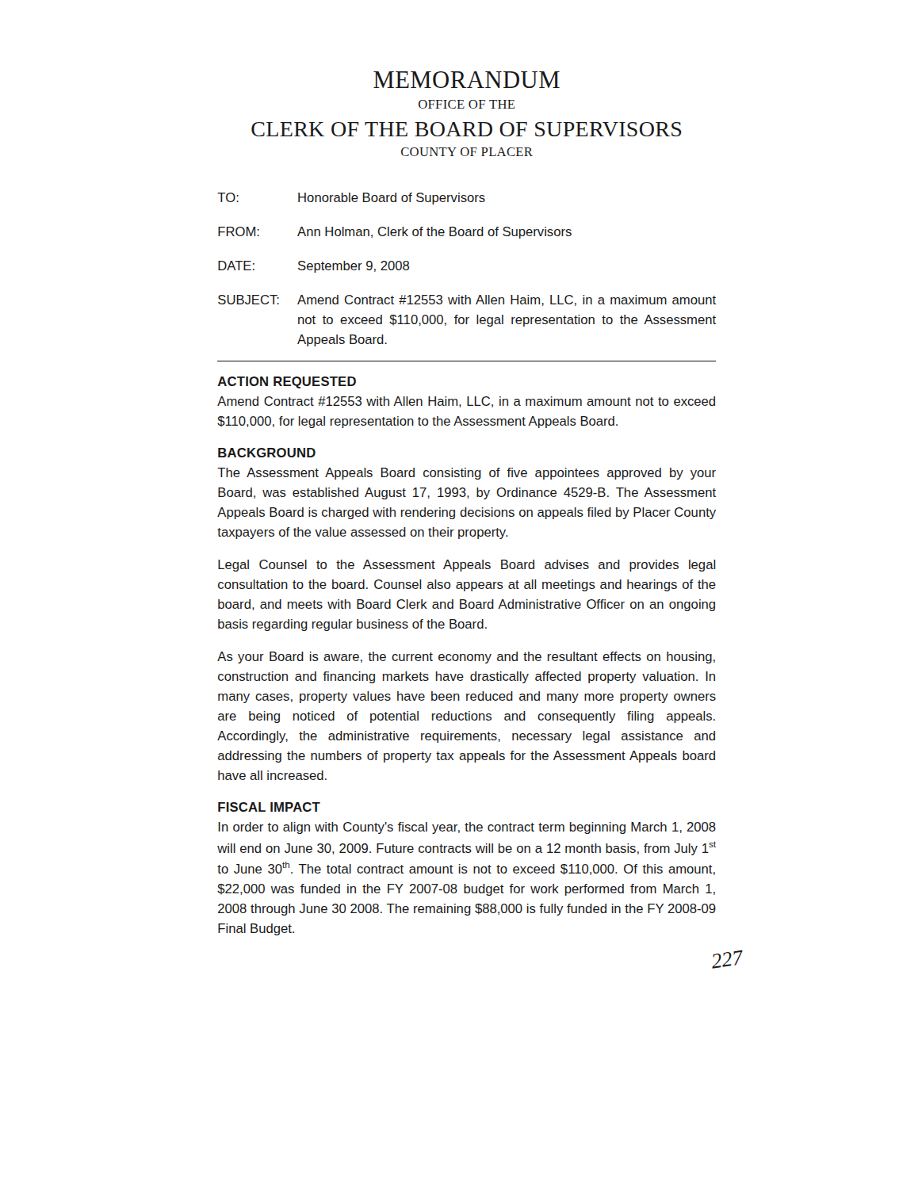MEMORANDUM
OFFICE OF THE
CLERK OF THE BOARD OF SUPERVISORS
COUNTY OF PLACER
TO:
Honorable Board of Supervisors
FROM:
Ann Holman, Clerk of the Board of Supervisors
DATE:
September 9, 2008
SUBJECT:
Amend Contract #12553 with Allen Haim, LLC, in a maximum amount not to exceed $110,000, for legal representation to the Assessment Appeals Board.
ACTION REQUESTED
Amend Contract #12553 with Allen Haim, LLC, in a maximum amount not to exceed $110,000, for legal representation to the Assessment Appeals Board.
BACKGROUND
The Assessment Appeals Board consisting of five appointees approved by your Board, was established August 17, 1993, by Ordinance 4529-B. The Assessment Appeals Board is charged with rendering decisions on appeals filed by Placer County taxpayers of the value assessed on their property.
Legal Counsel to the Assessment Appeals Board advises and provides legal consultation to the board. Counsel also appears at all meetings and hearings of the board, and meets with Board Clerk and Board Administrative Officer on an ongoing basis regarding regular business of the Board.
As your Board is aware, the current economy and the resultant effects on housing, construction and financing markets have drastically affected property valuation. In many cases, property values have been reduced and many more property owners are being noticed of potential reductions and consequently filing appeals. Accordingly, the administrative requirements, necessary legal assistance and addressing the numbers of property tax appeals for the Assessment Appeals board have all increased.
FISCAL IMPACT
In order to align with County's fiscal year, the contract term beginning March 1, 2008 will end on June 30, 2009. Future contracts will be on a 12 month basis, from July 1st to June 30th. The total contract amount is not to exceed $110,000. Of this amount, $22,000 was funded in the FY 2007-08 budget for work performed from March 1, 2008 through June 30 2008. The remaining $88,000 is fully funded in the FY 2008-09 Final Budget.
227